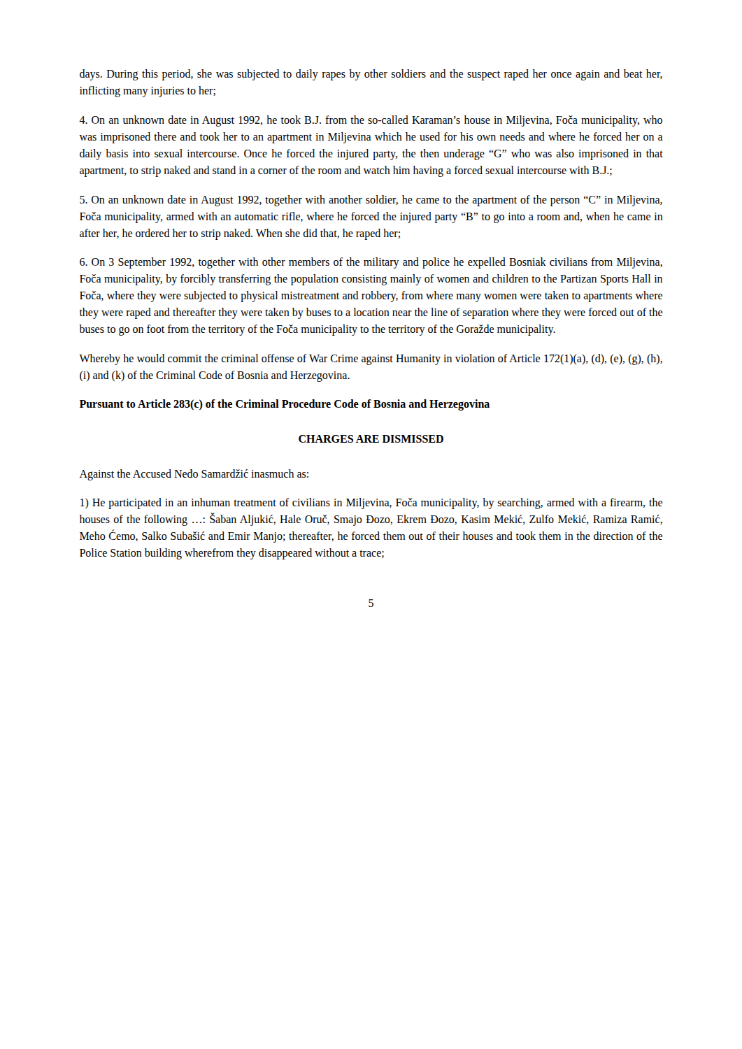days. During this period, she was subjected to daily rapes by other soldiers and the suspect raped her once again and beat her, inflicting many injuries to her;
4. On an unknown date in August 1992, he took B.J. from the so-called Karaman’s house in Miljevina, Foča municipality, who was imprisoned there and took her to an apartment in Miljevina which he used for his own needs and where he forced her on a daily basis into sexual intercourse. Once he forced the injured party, the then underage “G” who was also imprisoned in that apartment, to strip naked and stand in a corner of the room and watch him having a forced sexual intercourse with B.J.;
5. On an unknown date in August 1992, together with another soldier, he came to the apartment of the person “C” in Miljevina, Foča municipality, armed with an automatic rifle, where he forced the injured party “B” to go into a room and, when he came in after her, he ordered her to strip naked. When she did that, he raped her;
6. On 3 September 1992, together with other members of the military and police he expelled Bosniak civilians from Miljevina, Foča municipality, by forcibly transferring the population consisting mainly of women and children to the Partizan Sports Hall in Foča, where they were subjected to physical mistreatment and robbery, from where many women were taken to apartments where they were raped and thereafter they were taken by buses to a location near the line of separation where they were forced out of the buses to go on foot from the territory of the Foča municipality to the territory of the Goražde municipality.
Whereby he would commit the criminal offense of War Crime against Humanity in violation of Article 172(1)(a), (d), (e), (g), (h), (i) and (k) of the Criminal Code of Bosnia and Herzegovina.
Pursuant to Article 283(c) of the Criminal Procedure Code of Bosnia and Herzegovina
CHARGES ARE DISMISSED
Against the Accused Neđo Samardžić inasmuch as:
1) He participated in an inhuman treatment of civilians in Miljevina, Foča municipality, by searching, armed with a firearm, the houses of the following …: Šaban Aljukić, Hale Oruč, Smajo Đozo, Ekrem Đozo, Kasim Mekić, Zulfo Mekić, Ramiza Ramić, Meho Ćemo, Salko Subašić and Emir Manjo; thereafter, he forced them out of their houses and took them in the direction of the Police Station building wherefrom they disappeared without a trace;
5